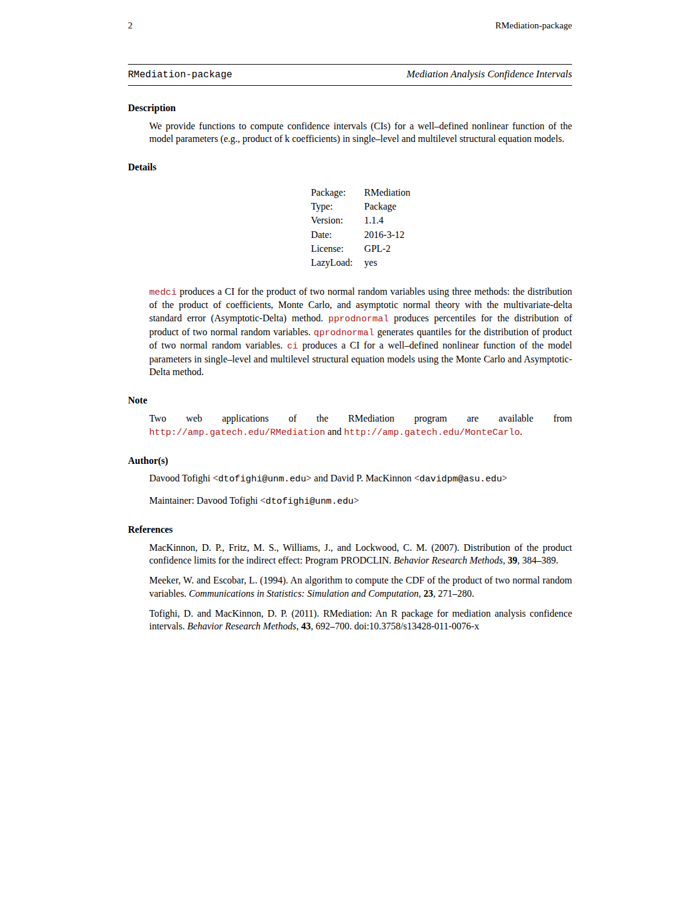2 RMediation-package
RMediation-package Mediation Analysis Confidence Intervals
Description
We provide functions to compute confidence intervals (CIs) for a well–defined nonlinear function of the model parameters (e.g., product of k coefficients) in single–level and multilevel structural equation models.
Details
| Package: | RMediation |
| Type: | Package |
| Version: | 1.1.4 |
| Date: | 2016-3-12 |
| License: | GPL-2 |
| LazyLoad: | yes |
medci produces a CI for the product of two normal random variables using three methods: the distribution of the product of coefficients, Monte Carlo, and asymptotic normal theory with the multivariate-delta standard error (Asymptotic-Delta) method. pprodnormal produces percentiles for the distribution of product of two normal random variables. qprodnormal generates quantiles for the distribution of product of two normal random variables. ci produces a CI for a well–defined nonlinear function of the model parameters in single–level and multilevel structural equation models using the Monte Carlo and Asymptotic-Delta method.
Note
Two web applications of the RMediation program are available from http://amp.gatech.edu/RMediation and http://amp.gatech.edu/MonteCarlo.
Author(s)
Davood Tofighi <dtofighi@unm.edu> and David P. MacKinnon <davidpm@asu.edu>
Maintainer: Davood Tofighi <dtofighi@unm.edu>
References
MacKinnon, D. P., Fritz, M. S., Williams, J., and Lockwood, C. M. (2007). Distribution of the product confidence limits for the indirect effect: Program PRODCLIN. Behavior Research Methods, 39, 384–389.
Meeker, W. and Escobar, L. (1994). An algorithm to compute the CDF of the product of two normal random variables. Communications in Statistics: Simulation and Computation, 23, 271–280.
Tofighi, D. and MacKinnon, D. P. (2011). RMediation: An R package for mediation analysis confidence intervals. Behavior Research Methods, 43, 692–700. doi:10.3758/s13428-011-0076-x